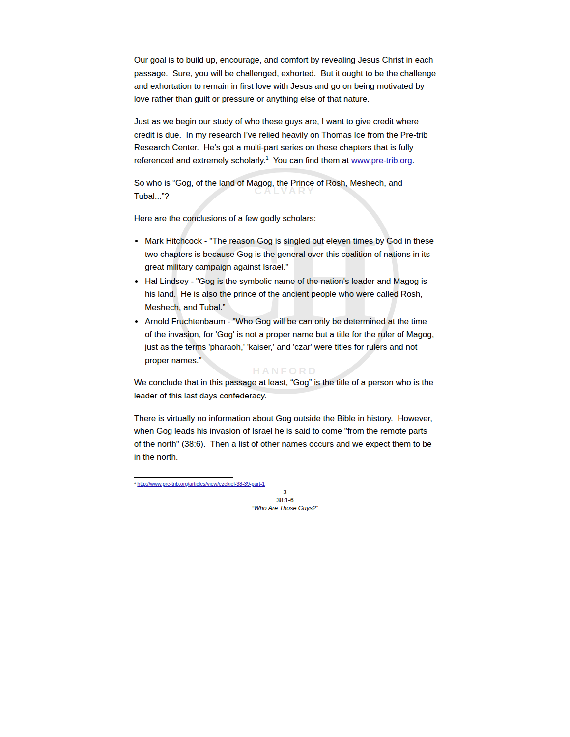CALVARY
CH
HANFORD
Our goal is to build up, encourage, and comfort by revealing Jesus Christ in each passage. Sure, you will be challenged, exhorted. But it ought to be the challenge and exhortation to remain in first love with Jesus and go on being motivated by love rather than guilt or pressure or anything else of that nature.
Just as we begin our study of who these guys are, I want to give credit where credit is due. In my research I’ve relied heavily on Thomas Ice from the Pre-trib Research Center. He’s got a multi-part series on these chapters that is fully referenced and extremely scholarly.1 You can find them at www.pre-trib.org.
So who is “Gog, of the land of Magog, the Prince of Rosh, Meshech, and Tubal...”?
Here are the conclusions of a few godly scholars:
Mark Hitchcock - "The reason Gog is singled out eleven times by God in these two chapters is because Gog is the general over this coalition of nations in its great military campaign against Israel."
Hal Lindsey - "Gog is the symbolic name of the nation's leader and Magog is his land. He is also the prince of the ancient people who were called Rosh, Meshech, and Tubal.”
Arnold Fruchtenbaum - "Who Gog will be can only be determined at the time of the invasion, for 'Gog' is not a proper name but a title for the ruler of Magog, just as the terms 'pharaoh,' 'kaiser,' and 'czar' were titles for rulers and not proper names."
We conclude that in this passage at least, “Gog” is the title of a person who is the leader of this last days confederacy.
There is virtually no information about Gog outside the Bible in history. However, when Gog leads his invasion of Israel he is said to come "from the remote parts of the north" (38:6). Then a list of other names occurs and we expect them to be in the north.
1 http://www.pre-trib.org/articles/view/ezekiel-38-39-part-1
3
38:1-6
“Who Are Those Guys?”